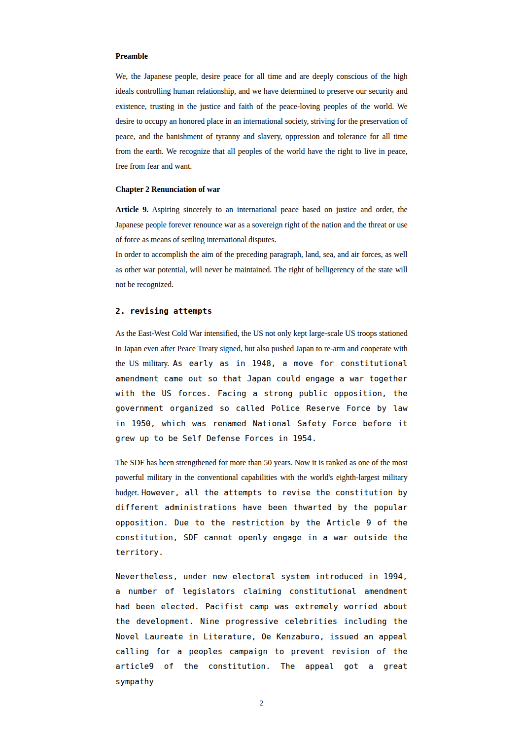Preamble
We, the Japanese people, desire peace for all time and are deeply conscious of the high ideals controlling human relationship, and we have determined to preserve our security and existence, trusting in the justice and faith of the peace-loving peoples of the world. We desire to occupy an honored place in an international society, striving for the preservation of peace, and the banishment of tyranny and slavery, oppression and tolerance for all time from the earth. We recognize that all peoples of the world have the right to live in peace, free from fear and want.
Chapter 2 Renunciation of war
Article 9. Aspiring sincerely to an international peace based on justice and order, the Japanese people forever renounce war as a sovereign right of the nation and the threat or use of force as means of settling international disputes.
In order to accomplish the aim of the preceding paragraph, land, sea, and air forces, as well as other war potential, will never be maintained. The right of belligerency of the state will not be recognized.
2. revising attempts
As the East-West Cold War intensified, the US not only kept large-scale US troops stationed in Japan even after Peace Treaty signed, but also pushed Japan to re-arm and cooperate with the US military. As early as in 1948, a move for constitutional amendment came out so that Japan could engage a war together with the US forces. Facing a strong public opposition, the government organized so called Police Reserve Force by law in 1950, which was renamed National Safety Force before it grew up to be Self Defense Forces in 1954.
The SDF has been strengthened for more than 50 years. Now it is ranked as one of the most powerful military in the conventional capabilities with the world's eighth-largest military budget. However, all the attempts to revise the constitution by different administrations have been thwarted by the popular opposition. Due to the restriction by the Article 9 of the constitution, SDF cannot openly engage in a war outside the territory.
Nevertheless, under new electoral system introduced in 1994, a number of legislators claiming constitutional amendment had been elected. Pacifist camp was extremely worried about the development. Nine progressive celebrities including the Novel Laureate in Literature, Oe Kenzaburo, issued an appeal calling for a peoples campaign to prevent revision of the article9 of the constitution. The appeal got a great sympathy
2